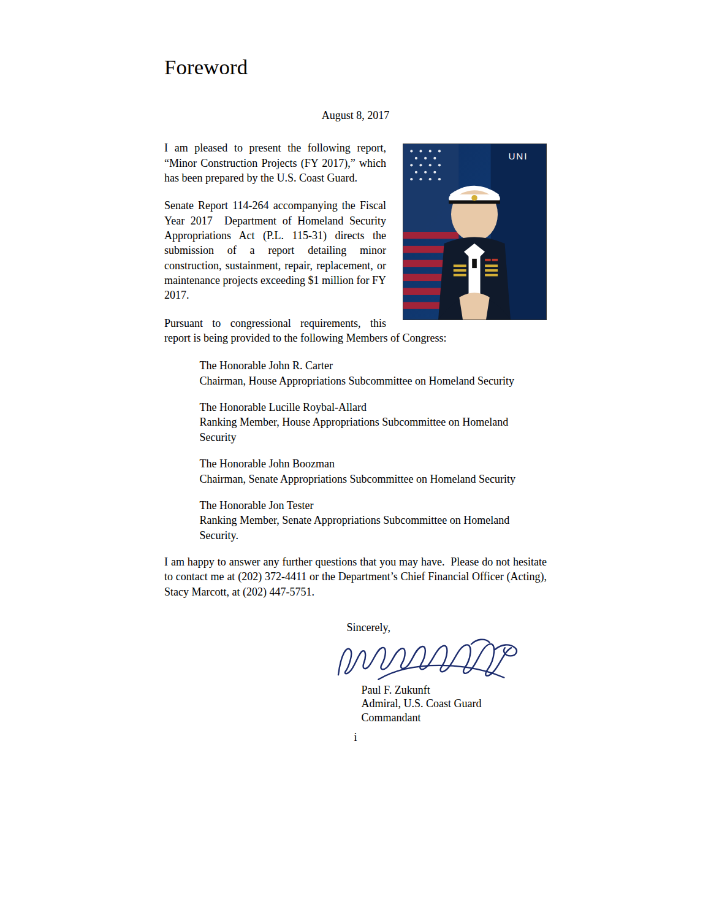Foreword
August 8, 2017
I am pleased to present the following report, “Minor Construction Projects (FY 2017),” which has been prepared by the U.S. Coast Guard.
Senate Report 114-264 accompanying the Fiscal Year 2017 Department of Homeland Security Appropriations Act (P.L. 115-31) directs the submission of a report detailing minor construction, sustainment, repair, replacement, or maintenance projects exceeding $1 million for FY 2017.
Pursuant to congressional requirements, this report is being provided to the following Members of Congress:
The Honorable John R. Carter Chairman, House Appropriations Subcommittee on Homeland Security
The Honorable Lucille Roybal-Allard Ranking Member, House Appropriations Subcommittee on Homeland Security
The Honorable John Boozman Chairman, Senate Appropriations Subcommittee on Homeland Security
The Honorable Jon Tester Ranking Member, Senate Appropriations Subcommittee on Homeland Security.
I am happy to answer any further questions that you may have. Please do not hesitate to contact me at (202) 372-4411 or the Department’s Chief Financial Officer (Acting), Stacy Marcott, at (202) 447-5751.
Sincerely,
Paul F. Zukunft
Admiral, U.S. Coast Guard
Commandant
i